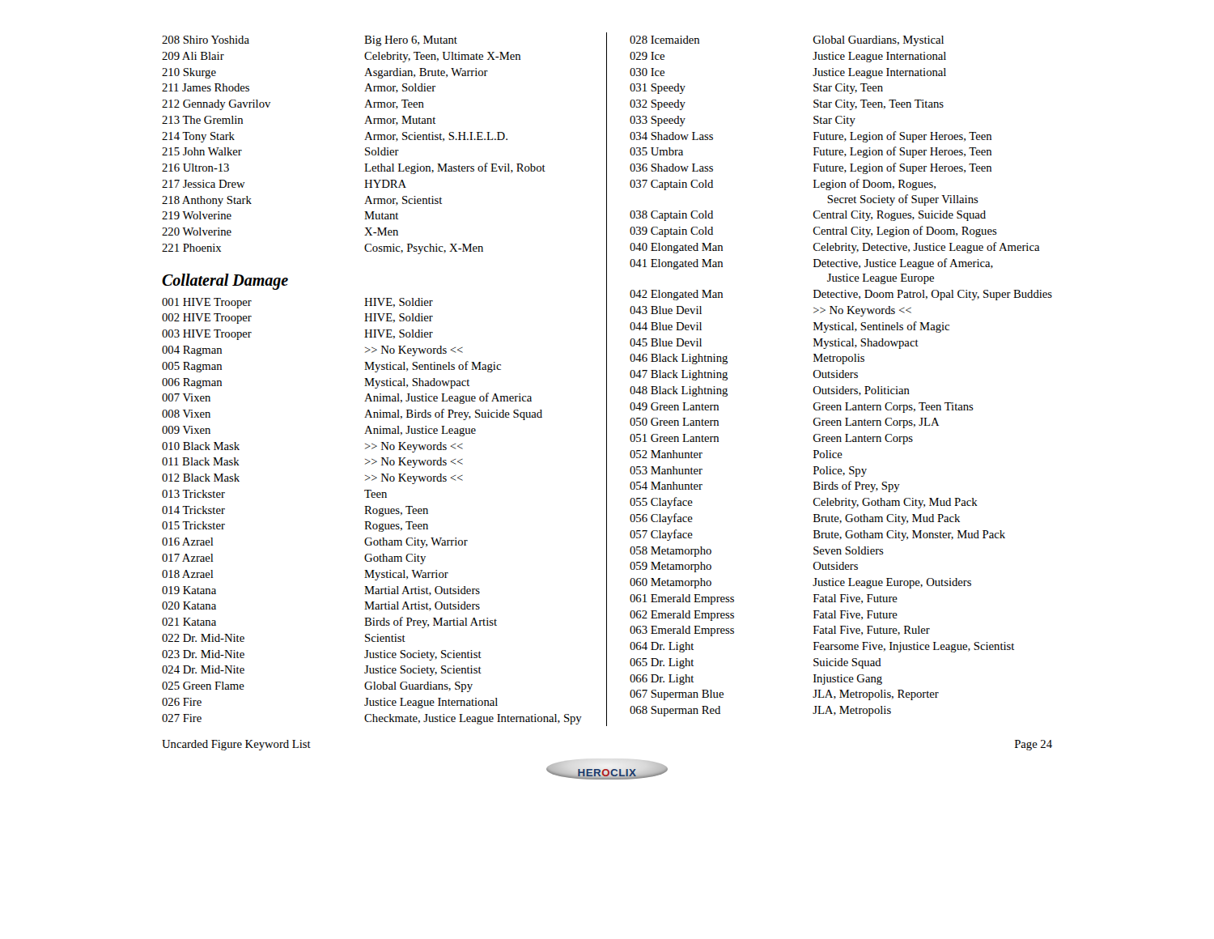| 208 Shiro Yoshida | Big Hero 6, Mutant |
| 209 Ali Blair | Celebrity, Teen, Ultimate X-Men |
| 210 Skurge | Asgardian, Brute, Warrior |
| 211 James Rhodes | Armor, Soldier |
| 212 Gennady Gavrilov | Armor, Teen |
| 213 The Gremlin | Armor, Mutant |
| 214 Tony Stark | Armor, Scientist, S.H.I.E.L.D. |
| 215 John Walker | Soldier |
| 216 Ultron-13 | Lethal Legion, Masters of Evil, Robot |
| 217 Jessica Drew | HYDRA |
| 218 Anthony Stark | Armor, Scientist |
| 219 Wolverine | Mutant |
| 220 Wolverine | X-Men |
| 221 Phoenix | Cosmic, Psychic, X-Men |
Collateral Damage
| 001 HIVE Trooper | HIVE, Soldier |
| 002 HIVE Trooper | HIVE, Soldier |
| 003 HIVE Trooper | HIVE, Soldier |
| 004 Ragman | >> No Keywords << |
| 005 Ragman | Mystical, Sentinels of Magic |
| 006 Ragman | Mystical, Shadowpact |
| 007 Vixen | Animal, Justice League of America |
| 008 Vixen | Animal, Birds of Prey, Suicide Squad |
| 009 Vixen | Animal, Justice League |
| 010 Black Mask | >> No Keywords << |
| 011 Black Mask | >> No Keywords << |
| 012 Black Mask | >> No Keywords << |
| 013 Trickster | Teen |
| 014 Trickster | Rogues, Teen |
| 015 Trickster | Rogues, Teen |
| 016 Azrael | Gotham City, Warrior |
| 017 Azrael | Gotham City |
| 018 Azrael | Mystical, Warrior |
| 019 Katana | Martial Artist, Outsiders |
| 020 Katana | Martial Artist, Outsiders |
| 021 Katana | Birds of Prey, Martial Artist |
| 022 Dr. Mid-Nite | Scientist |
| 023 Dr. Mid-Nite | Justice Society, Scientist |
| 024 Dr. Mid-Nite | Justice Society, Scientist |
| 025 Green Flame | Global Guardians, Spy |
| 026 Fire | Justice League International |
| 027 Fire | Checkmate, Justice League International, Spy |
| 028 Icemaiden | Global Guardians, Mystical |
| 029 Ice | Justice League International |
| 030 Ice | Justice League International |
| 031 Speedy | Star City, Teen |
| 032 Speedy | Star City, Teen, Teen Titans |
| 033 Speedy | Star City |
| 034 Shadow Lass | Future, Legion of Super Heroes, Teen |
| 035 Umbra | Future, Legion of Super Heroes, Teen |
| 036 Shadow Lass | Future, Legion of Super Heroes, Teen |
| 037 Captain Cold | Legion of Doom, Rogues, Secret Society of Super Villains |
| 038 Captain Cold | Central City, Rogues, Suicide Squad |
| 039 Captain Cold | Central City, Legion of Doom, Rogues |
| 040 Elongated Man | Celebrity, Detective, Justice League of America |
| 041 Elongated Man | Detective, Justice League of America, Justice League Europe |
| 042 Elongated Man | Detective, Doom Patrol, Opal City, Super Buddies |
| 043 Blue Devil | >> No Keywords << |
| 044 Blue Devil | Mystical, Sentinels of Magic |
| 045 Blue Devil | Mystical, Shadowpact |
| 046 Black Lightning | Metropolis |
| 047 Black Lightning | Outsiders |
| 048 Black Lightning | Outsiders, Politician |
| 049 Green Lantern | Green Lantern Corps, Teen Titans |
| 050 Green Lantern | Green Lantern Corps, JLA |
| 051 Green Lantern | Green Lantern Corps |
| 052 Manhunter | Police |
| 053 Manhunter | Police, Spy |
| 054 Manhunter | Birds of Prey, Spy |
| 055 Clayface | Celebrity, Gotham City, Mud Pack |
| 056 Clayface | Brute, Gotham City, Mud Pack |
| 057 Clayface | Brute, Gotham City, Monster, Mud Pack |
| 058 Metamorpho | Seven Soldiers |
| 059 Metamorpho | Outsiders |
| 060 Metamorpho | Justice League Europe, Outsiders |
| 061 Emerald Empress | Fatal Five, Future |
| 062 Emerald Empress | Fatal Five, Future |
| 063 Emerald Empress | Fatal Five, Future, Ruler |
| 064 Dr. Light | Fearsome Five, Injustice League, Scientist |
| 065 Dr. Light | Suicide Squad |
| 066 Dr. Light | Injustice Gang |
| 067 Superman Blue | JLA, Metropolis, Reporter |
| 068 Superman Red | JLA, Metropolis |
Uncarded Figure Keyword List
Page 24
HEROCLIX